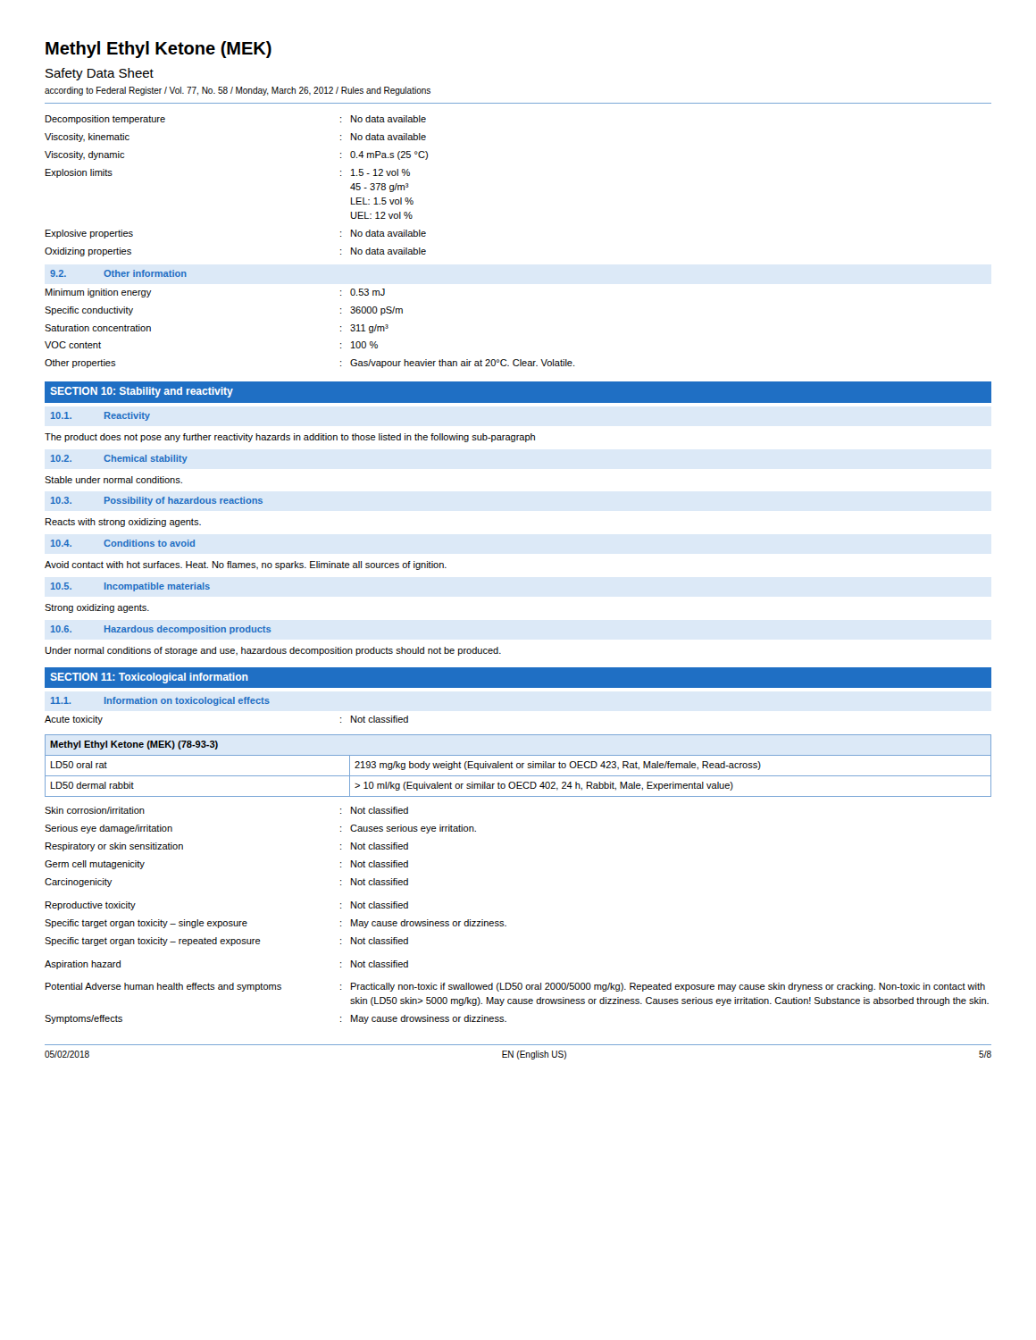Methyl Ethyl Ketone (MEK)
Safety Data Sheet
according to Federal Register / Vol. 77, No. 58 / Monday, March 26, 2012 / Rules and Regulations
| Decomposition temperature | : | No data available |
| Viscosity, kinematic | : | No data available |
| Viscosity, dynamic | : | 0.4 mPa.s (25 °C) |
| Explosion limits | : | 1.5 - 12 vol % 45 - 378 g/m³ LEL: 1.5 vol % UEL: 12 vol % |
| Explosive properties | : | No data available |
| Oxidizing properties | : | No data available |
9.2. Other information
| Minimum ignition energy | : | 0.53 mJ |
| Specific conductivity | : | 36000 pS/m |
| Saturation concentration | : | 311 g/m³ |
| VOC content | : | 100 % |
| Other properties | : | Gas/vapour heavier than air at 20°C. Clear. Volatile. |
SECTION 10: Stability and reactivity
10.1. Reactivity
The product does not pose any further reactivity hazards in addition to those listed in the following sub-paragraph
10.2. Chemical stability
Stable under normal conditions.
10.3. Possibility of hazardous reactions
Reacts with strong oxidizing agents.
10.4. Conditions to avoid
Avoid contact with hot surfaces. Heat. No flames, no sparks. Eliminate all sources of ignition.
10.5. Incompatible materials
Strong oxidizing agents.
10.6. Hazardous decomposition products
Under normal conditions of storage and use, hazardous decomposition products should not be produced.
SECTION 11: Toxicological information
11.1. Information on toxicological effects
| Acute toxicity | : | Not classified |
| Methyl Ethyl Ketone (MEK) (78-93-3) |
| --- |
| LD50 oral rat | 2193 mg/kg body weight (Equivalent or similar to OECD 423, Rat, Male/female, Read-across) |
| LD50 dermal rabbit | > 10 ml/kg (Equivalent or similar to OECD 402, 24 h, Rabbit, Male, Experimental value) |
| Skin corrosion/irritation | : | Not classified |
| Serious eye damage/irritation | : | Causes serious eye irritation. |
| Respiratory or skin sensitization | : | Not classified |
| Germ cell mutagenicity | : | Not classified |
| Carcinogenicity | : | Not classified |
| Reproductive toxicity | : | Not classified |
| Specific target organ toxicity – single exposure | : | May cause drowsiness or dizziness. |
| Specific target organ toxicity – repeated exposure | : | Not classified |
| Aspiration hazard | : | Not classified |
| Potential Adverse human health effects and symptoms | : | Practically non-toxic if swallowed (LD50 oral 2000/5000 mg/kg). Repeated exposure may cause skin dryness or cracking. Non-toxic in contact with skin (LD50 skin> 5000 mg/kg). May cause drowsiness or dizziness. Causes serious eye irritation. Caution! Substance is absorbed through the skin. |
| Symptoms/effects | : | May cause drowsiness or dizziness. |
05/02/2018 EN (English US) 5/8